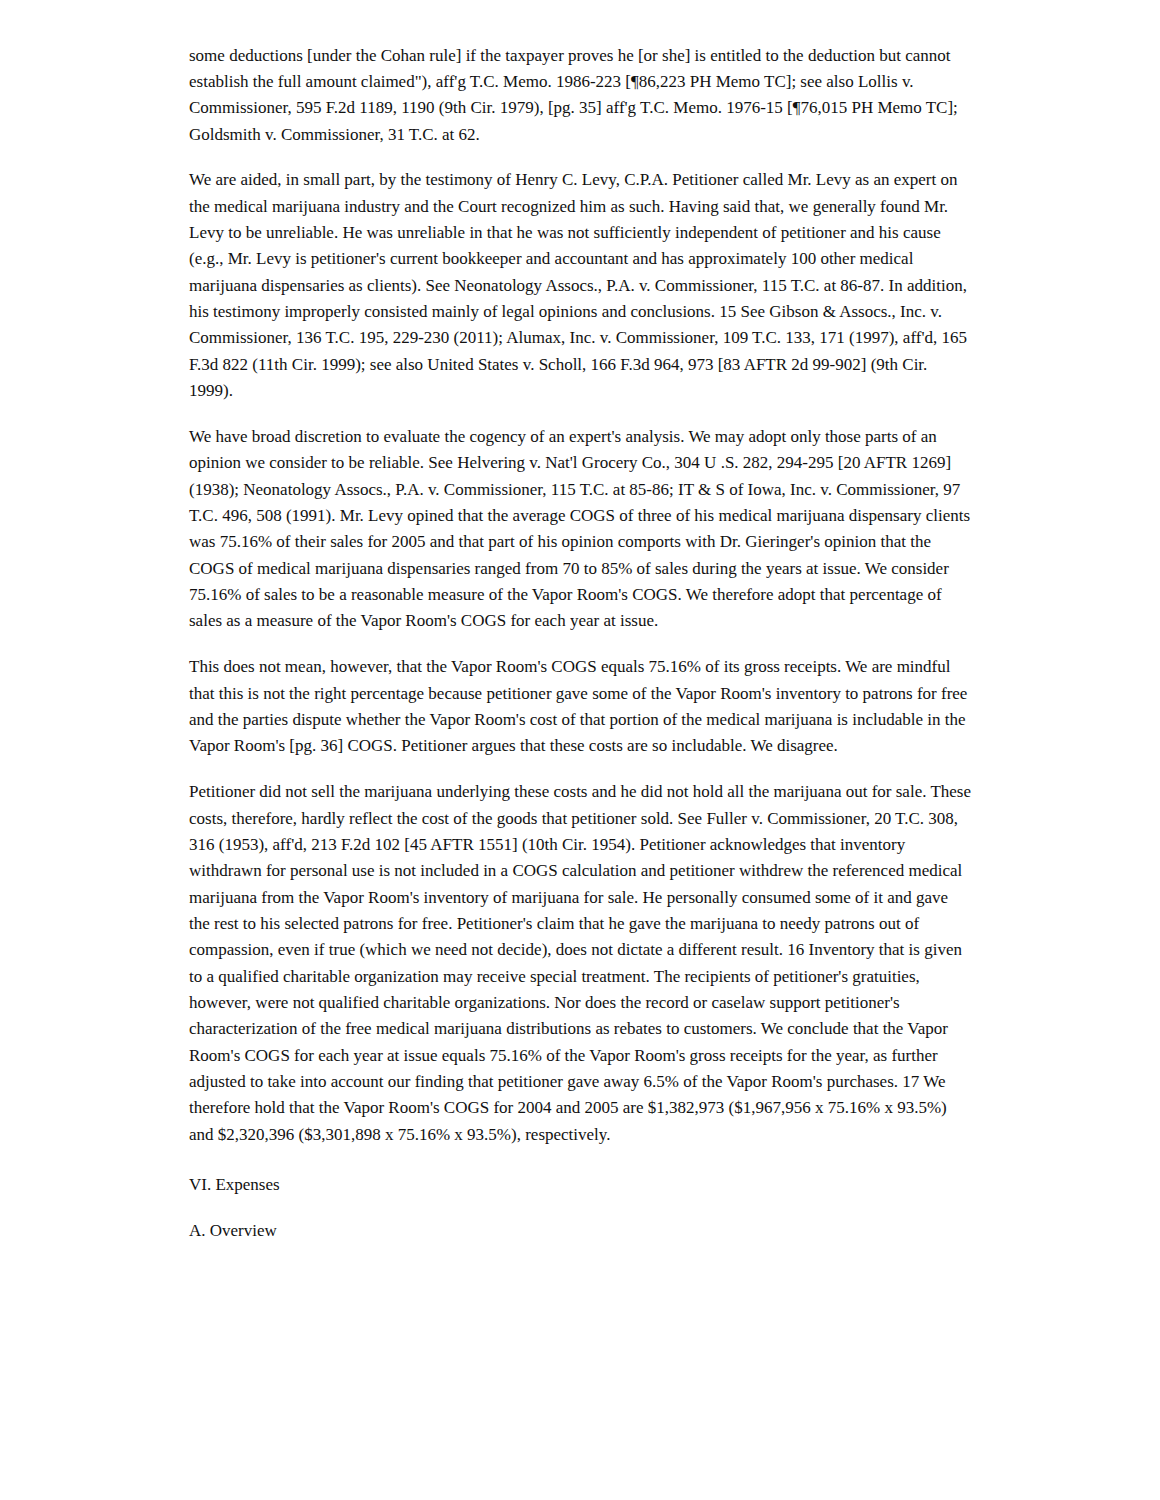some deductions [under the Cohan rule] if the taxpayer proves he [or she] is entitled to the deduction but cannot establish the full amount claimed"), aff'g T.C. Memo. 1986-223 [¶86,223 PH Memo TC]; see also Lollis v. Commissioner, 595 F.2d 1189, 1190 (9th Cir. 1979), [pg. 35] aff'g T.C. Memo. 1976-15 [¶76,015 PH Memo TC]; Goldsmith v. Commissioner, 31 T.C. at 62.
We are aided, in small part, by the testimony of Henry C. Levy, C.P.A. Petitioner called Mr. Levy as an expert on the medical marijuana industry and the Court recognized him as such. Having said that, we generally found Mr. Levy to be unreliable. He was unreliable in that he was not sufficiently independent of petitioner and his cause (e.g., Mr. Levy is petitioner's current bookkeeper and accountant and has approximately 100 other medical marijuana dispensaries as clients). See Neonatology Assocs., P.A. v. Commissioner, 115 T.C. at 86-87. In addition, his testimony improperly consisted mainly of legal opinions and conclusions. 15 See Gibson & Assocs., Inc. v. Commissioner, 136 T.C. 195, 229-230 (2011); Alumax, Inc. v. Commissioner, 109 T.C. 133, 171 (1997), aff'd, 165 F.3d 822 (11th Cir. 1999); see also United States v. Scholl, 166 F.3d 964, 973 [83 AFTR 2d 99-902] (9th Cir. 1999).
We have broad discretion to evaluate the cogency of an expert's analysis. We may adopt only those parts of an opinion we consider to be reliable. See Helvering v. Nat'l Grocery Co., 304 U .S. 282, 294-295 [20 AFTR 1269] (1938); Neonatology Assocs., P.A. v. Commissioner, 115 T.C. at 85-86; IT & S of Iowa, Inc. v. Commissioner, 97 T.C. 496, 508 (1991). Mr. Levy opined that the average COGS of three of his medical marijuana dispensary clients was 75.16% of their sales for 2005 and that part of his opinion comports with Dr. Gieringer's opinion that the COGS of medical marijuana dispensaries ranged from 70 to 85% of sales during the years at issue. We consider 75.16% of sales to be a reasonable measure of the Vapor Room's COGS. We therefore adopt that percentage of sales as a measure of the Vapor Room's COGS for each year at issue.
This does not mean, however, that the Vapor Room's COGS equals 75.16% of its gross receipts. We are mindful that this is not the right percentage because petitioner gave some of the Vapor Room's inventory to patrons for free and the parties dispute whether the Vapor Room's cost of that portion of the medical marijuana is includable in the Vapor Room's [pg. 36] COGS. Petitioner argues that these costs are so includable. We disagree.
Petitioner did not sell the marijuana underlying these costs and he did not hold all the marijuana out for sale. These costs, therefore, hardly reflect the cost of the goods that petitioner sold. See Fuller v. Commissioner, 20 T.C. 308, 316 (1953), aff'd, 213 F.2d 102 [45 AFTR 1551] (10th Cir. 1954). Petitioner acknowledges that inventory withdrawn for personal use is not included in a COGS calculation and petitioner withdrew the referenced medical marijuana from the Vapor Room's inventory of marijuana for sale. He personally consumed some of it and gave the rest to his selected patrons for free. Petitioner's claim that he gave the marijuana to needy patrons out of compassion, even if true (which we need not decide), does not dictate a different result. 16 Inventory that is given to a qualified charitable organization may receive special treatment. The recipients of petitioner's gratuities, however, were not qualified charitable organizations. Nor does the record or caselaw support petitioner's characterization of the free medical marijuana distributions as rebates to customers. We conclude that the Vapor Room's COGS for each year at issue equals 75.16% of the Vapor Room's gross receipts for the year, as further adjusted to take into account our finding that petitioner gave away 6.5% of the Vapor Room's purchases. 17 We therefore hold that the Vapor Room's COGS for 2004 and 2005 are $1,382,973 ($1,967,956 x 75.16% x 93.5%) and $2,320,396 ($3,301,898 x 75.16% x 93.5%), respectively.
VI. Expenses
A. Overview